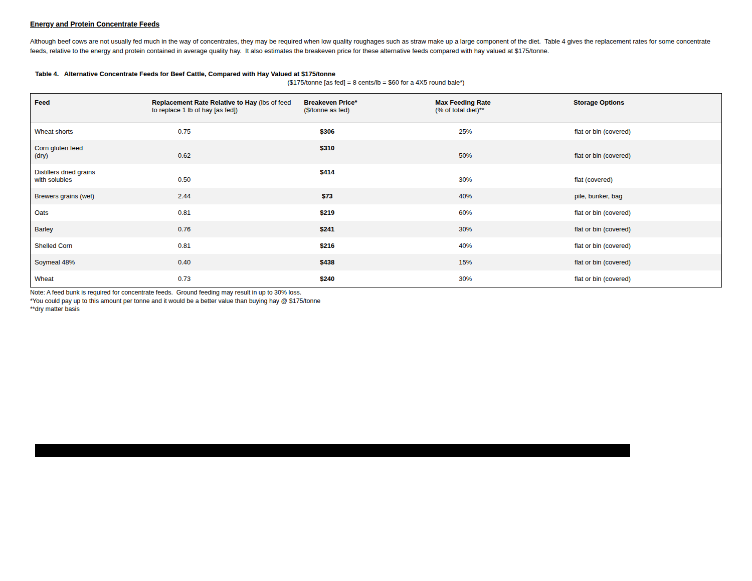Energy and Protein Concentrate Feeds
Although beef cows are not usually fed much in the way of concentrates, they may be required when low quality roughages such as straw make up a large component of the diet. Table 4 gives the replacement rates for some concentrate feeds, relative to the energy and protein contained in average quality hay. It also estimates the breakeven price for these alternative feeds compared with hay valued at $175/tonne.
Table 4. Alternative Concentrate Feeds for Beef Cattle, Compared with Hay Valued at $175/tonne
($175/tonne [as fed] = 8 cents/lb = $60 for a 4X5 round bale*)
| Feed | Replacement Rate Relative to Hay (lbs of feed to replace 1 lb of hay [as fed]) | Breakeven Price* ($/tonne as fed) | Max Feeding Rate (% of total diet)** | Storage Options |
| --- | --- | --- | --- | --- |
| Wheat shorts | 0.75 | $306 | 25% | flat or bin (covered) |
| Corn gluten feed (dry) | 0.62 | $310 | 50% | flat or bin (covered) |
| Distillers dried grains with solubles | 0.50 | $414 | 30% | flat (covered) |
| Brewers grains (wet) | 2.44 | $73 | 40% | pile, bunker, bag |
| Oats | 0.81 | $219 | 60% | flat or bin (covered) |
| Barley | 0.76 | $241 | 30% | flat or bin (covered) |
| Shelled Corn | 0.81 | $216 | 40% | flat or bin (covered) |
| Soymeal 48% | 0.40 | $438 | 15% | flat or bin (covered) |
| Wheat | 0.73 | $240 | 30% | flat or bin (covered) |
Note: A feed bunk is required for concentrate feeds. Ground feeding may result in up to 30% loss.
*You could pay up to this amount per tonne and it would be a better value than buying hay @ $175/tonne
**dry matter basis